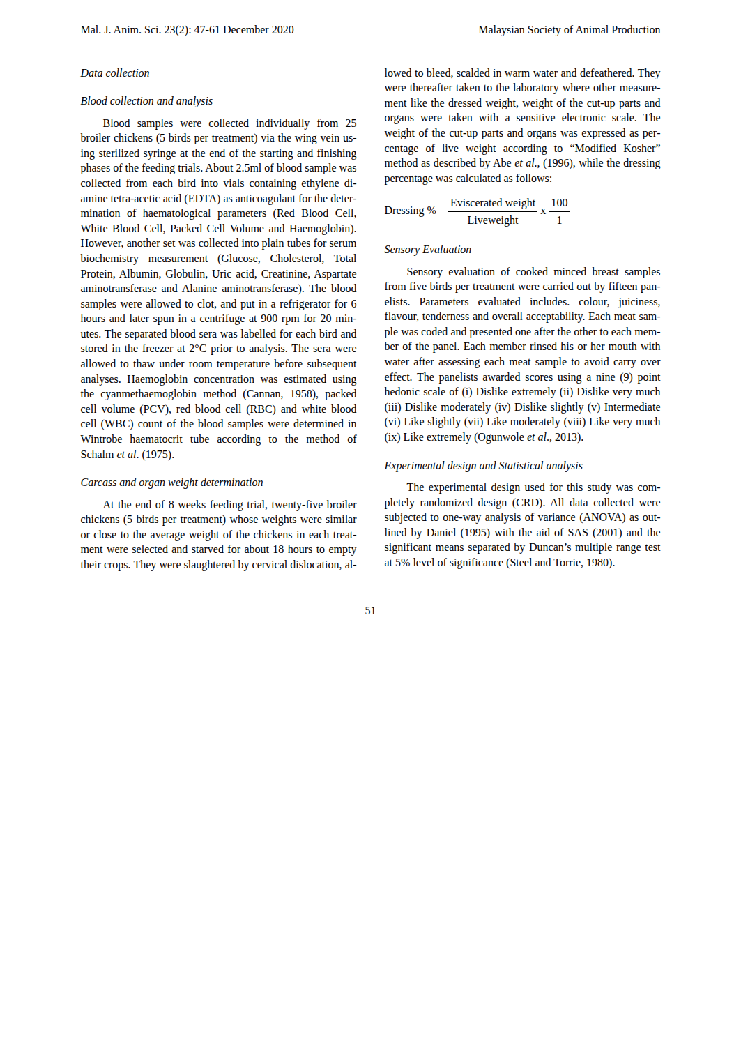Mal. J. Anim. Sci. 23(2): 47-61 December 2020 Malaysian Society of Animal Production
Data collection
Blood collection and analysis
Blood samples were collected individually from 25 broiler chickens (5 birds per treatment) via the wing vein using sterilized syringe at the end of the starting and finishing phases of the feeding trials. About 2.5ml of blood sample was collected from each bird into vials containing ethylene diamine tetra-acetic acid (EDTA) as anticoagulant for the determination of haematological parameters (Red Blood Cell, White Blood Cell, Packed Cell Volume and Haemoglobin). However, another set was collected into plain tubes for serum biochemistry measurement (Glucose, Cholesterol, Total Protein, Albumin, Globulin, Uric acid, Creatinine, Aspartate aminotransferase and Alanine aminotransferase). The blood samples were allowed to clot, and put in a refrigerator for 6 hours and later spun in a centrifuge at 900 rpm for 20 minutes. The separated blood sera was labelled for each bird and stored in the freezer at 2°C prior to analysis. The sera were allowed to thaw under room temperature before subsequent analyses. Haemoglobin concentration was estimated using the cyanmethaemoglobin method (Cannan, 1958), packed cell volume (PCV), red blood cell (RBC) and white blood cell (WBC) count of the blood samples were determined in Wintrobe haematocrit tube according to the method of Schalm et al. (1975).
Carcass and organ weight determination
At the end of 8 weeks feeding trial, twenty-five broiler chickens (5 birds per treatment) whose weights were similar or close to the average weight of the chickens in each treatment were selected and starved for about 18 hours to empty their crops. They were slaughtered by cervical dislocation, allowed to bleed, scalded in warm water and defeathered. They were thereafter taken to the laboratory where other measurement like the dressed weight, weight of the cut-up parts and organs were taken with a sensitive electronic scale. The weight of the cut-up parts and organs was expressed as percentage of live weight according to “Modified Kosher” method as described by Abe et al., (1996), while the dressing percentage was calculated as follows:
Dressing % = Eviscerated weight Liveweight x 1001
Sensory Evaluation
Sensory evaluation of cooked minced breast samples from five birds per treatment were carried out by fifteen panelists. Parameters evaluated includes. colour, juiciness, flavour, tenderness and overall acceptability. Each meat sample was coded and presented one after the other to each member of the panel. Each member rinsed his or her mouth with water after assessing each meat sample to avoid carry over effect. The panelists awarded scores using a nine (9) point hedonic scale of (i) Dislike extremely (ii) Dislike very much (iii) Dislike moderately (iv) Dislike slightly (v) Intermediate (vi) Like slightly (vii) Like moderately (viii) Like very much (ix) Like extremely (Ogunwole et al., 2013).
Experimental design and Statistical analysis
The experimental design used for this study was completely randomized design (CRD). All data collected were subjected to one-way analysis of variance (ANOVA) as outlined by Daniel (1995) with the aid of SAS (2001) and the significant means separated by Duncan’s multiple range test at 5% level of significance (Steel and Torrie, 1980).
51